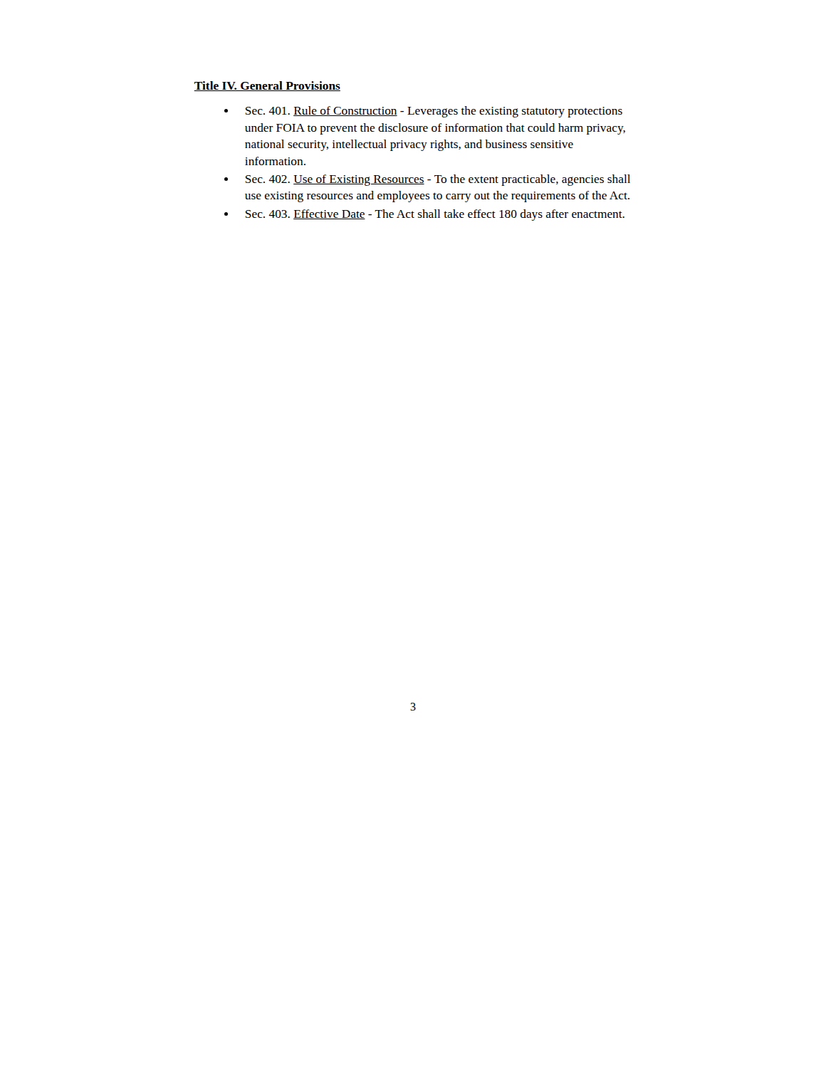Title IV. General Provisions
Sec. 401. Rule of Construction - Leverages the existing statutory protections under FOIA to prevent the disclosure of information that could harm privacy, national security, intellectual privacy rights, and business sensitive information.
Sec. 402. Use of Existing Resources - To the extent practicable, agencies shall use existing resources and employees to carry out the requirements of the Act.
Sec. 403. Effective Date - The Act shall take effect 180 days after enactment.
3